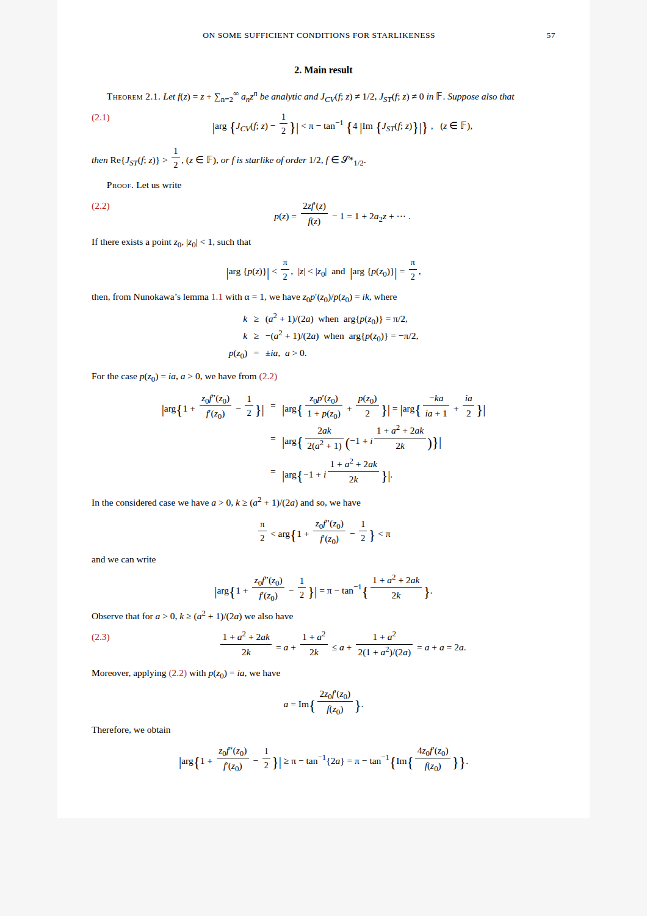ON SOME SUFFICIENT CONDITIONS FOR STARLIKENESS 57
2. Main result
Theorem 2.1. Let f(z) = z + ∑n=2∞ anzn be analytic and JCV(f; z) ≠ 1/2, JST(f; z) ≠ 0 in 𝔽. Suppose also that
(2.1) |arg {JCV(f; z) − 12}| < π − tan−1 {4 |Im {JST(f; z)}|} , (z ∈ 𝔽),
then Re{JST(f; z)} > 12, (z ∈ 𝔽), or f is starlike of order 1/2, f ∈ 𝒮*1/2.
Proof. Let us write
(2.2) p(z) = 2zf′(z) f(z) − 1 = 1 + 2a2z + ··· .
If there exists a point z0, |z0| < 1, such that
|arg {p(z)}| < π 2, |z| < |z0| and |arg {p(z0)}| = π 2,
then, from Nunokawa’s lemma 1.1 with α = 1, we have z0p′(z0)/p(z0) = ik, where
| k | ≥ | ( a 2 + 1)/(2 a ) when arg{ p ( z 0 )} = π/2, |
| k | ≥ | −( a 2 + 1)/(2 a ) when arg{ p ( z 0 )} = −π/2, |
| p ( z 0 ) | = | ± ia , a > 0. |
For the case p(z0) = ia, a > 0, we have from (2.2)
| / arg { 1 + z 0 f ″( z 0 ) f ′( z 0 ) − 1 2 } / | = | / arg { z 0 p ′( z 0 ) 1 + p ( z 0 ) + p ( z 0 ) 2 } / = / arg { − ka ia + 1 + ia 2 } / |
| | = | / arg { 2 ak 2( a 2 + 1) ( −1 + i 1 + a 2 + 2 ak 2 k ) } / |
| | = | / arg { −1 + i 1 + a 2 + 2 ak 2 k } / . |
In the considered case we have a > 0, k ≥ (a2 + 1)/(2a) and so, we have
π 2 < arg{1 + z0f″(z0) f′(z0) − 12} < π
and we can write
|arg{1 + z0f″(z0) f′(z0) − 12}| = π − tan−1{1 + a2 + 2ak 2k}.
Observe that for a > 0, k ≥ (a2 + 1)/(2a) we also have
(2.3) 1 + a2 + 2ak 2k = a + 1 + a22k ≤ a + 1 + a22(1 + a2)/(2a) = a + a = 2a.
Moreover, applying (2.2) with p(z0) = ia, we have
a = Im{2z0f′(z0) f(z0)}.
Therefore, we obtain
|arg{1 + z0f″(z0) f′(z0) − 12}| ≥ π − tan−1{2a} = π − tan−1{Im{4z0f′(z0) f(z0)}}.